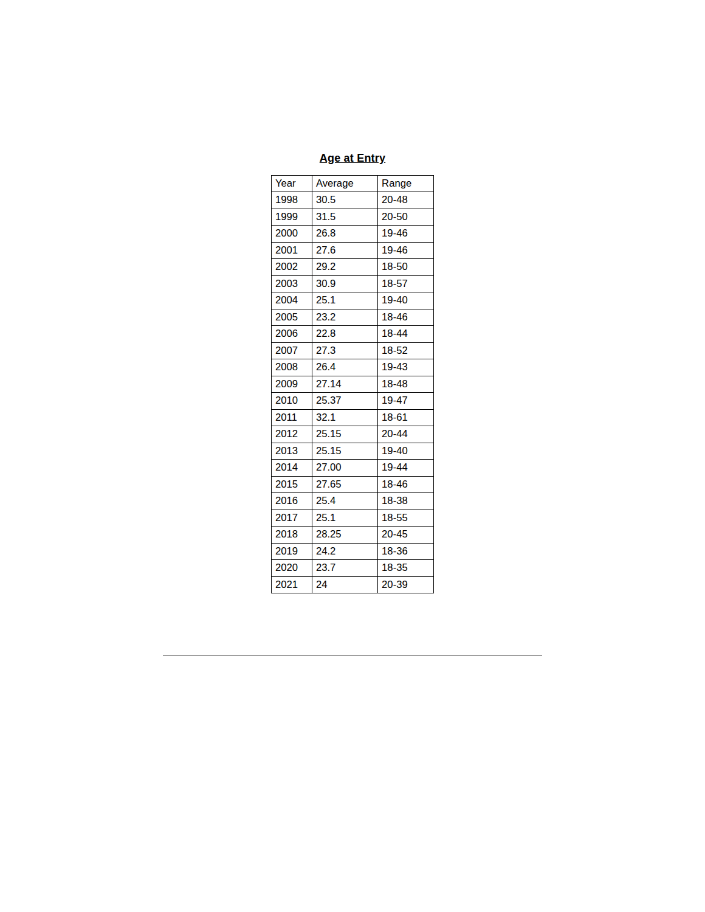Age at Entry
| Year | Average | Range |
| --- | --- | --- |
| 1998 | 30.5 | 20-48 |
| 1999 | 31.5 | 20-50 |
| 2000 | 26.8 | 19-46 |
| 2001 | 27.6 | 19-46 |
| 2002 | 29.2 | 18-50 |
| 2003 | 30.9 | 18-57 |
| 2004 | 25.1 | 19-40 |
| 2005 | 23.2 | 18-46 |
| 2006 | 22.8 | 18-44 |
| 2007 | 27.3 | 18-52 |
| 2008 | 26.4 | 19-43 |
| 2009 | 27.14 | 18-48 |
| 2010 | 25.37 | 19-47 |
| 2011 | 32.1 | 18-61 |
| 2012 | 25.15 | 20-44 |
| 2013 | 25.15 | 19-40 |
| 2014 | 27.00 | 19-44 |
| 2015 | 27.65 | 18-46 |
| 2016 | 25.4 | 18-38 |
| 2017 | 25.1 | 18-55 |
| 2018 | 28.25 | 20-45 |
| 2019 | 24.2 | 18-36 |
| 2020 | 23.7 | 18-35 |
| 2021 | 24 | 20-39 |